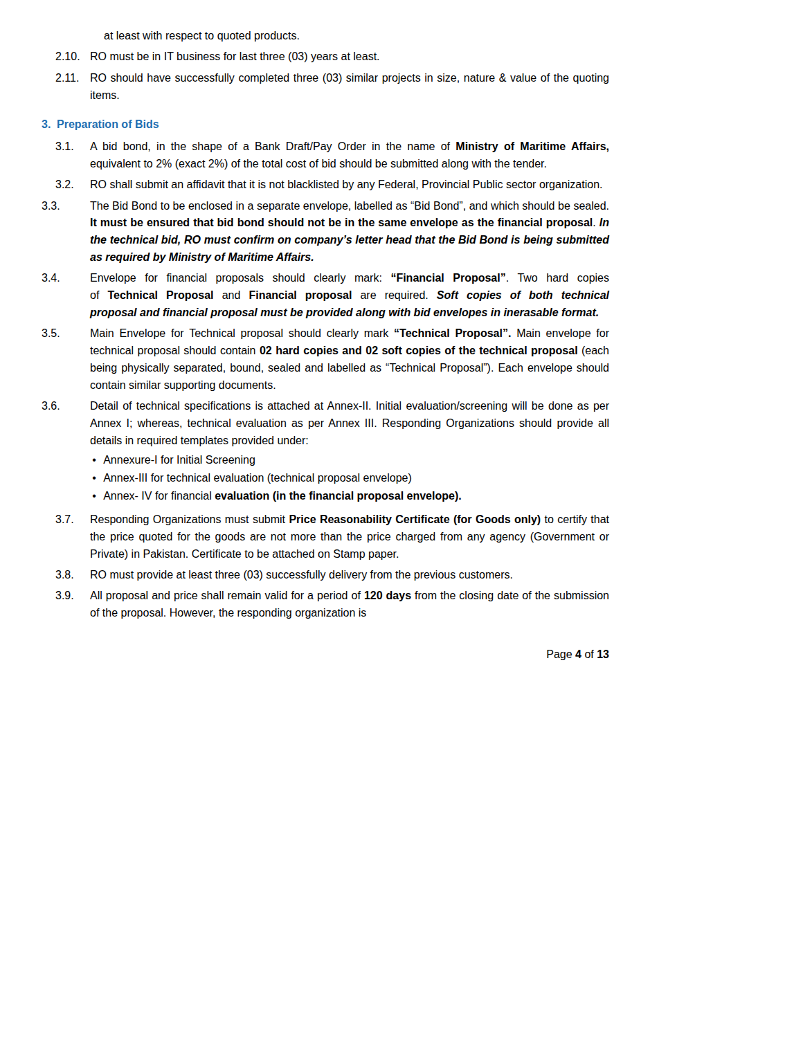at least with respect to quoted products.
2.10.
RO must be in IT business for last three (03) years at least.
2.11.
RO should have successfully completed three (03) similar projects in size, nature & value of the quoting items.
3. Preparation of Bids
3.1.
A bid bond, in the shape of a Bank Draft/Pay Order in the name of Ministry of Maritime Affairs, equivalent to 2% (exact 2%) of the total cost of bid should be submitted along with the tender.
3.2.
RO shall submit an affidavit that it is not blacklisted by any Federal, Provincial Public sector organization.
3.3.
The Bid Bond to be enclosed in a separate envelope, labelled as “Bid Bond”, and which should be sealed. It must be ensured that bid bond should not be in the same envelope as the financial proposal. In the technical bid, RO must confirm on company’s letter head that the Bid Bond is being submitted as required by Ministry of Maritime Affairs.
3.4.
Envelope for financial proposals should clearly mark: “Financial Proposal”. Two hard copies of Technical Proposal and Financial proposal are required. Soft copies of both technical proposal and financial proposal must be provided along with bid envelopes in inerasable format.
3.5.
Main Envelope for Technical proposal should clearly mark “Technical Proposal”. Main envelope for technical proposal should contain 02 hard copies and 02 soft copies of the technical proposal (each being physically separated, bound, sealed and labelled as “Technical Proposal”). Each envelope should contain similar supporting documents.
3.6.
Detail of technical specifications is attached at Annex-II. Initial evaluation/screening will be done as per Annex I; whereas, technical evaluation as per Annex III. Responding Organizations should provide all details in required templates provided under:
Annexure-I for Initial Screening
Annex-III for technical evaluation (technical proposal envelope)
Annex- IV for financial evaluation (in the financial proposal envelope).
3.7.
Responding Organizations must submit Price Reasonability Certificate (for Goods only) to certify that the price quoted for the goods are not more than the price charged from any agency (Government or Private) in Pakistan. Certificate to be attached on Stamp paper.
3.8.
RO must provide at least three (03) successfully delivery from the previous customers.
3.9.
All proposal and price shall remain valid for a period of 120 days from the closing date of the submission of the proposal. However, the responding organization is
Page 4 of 13